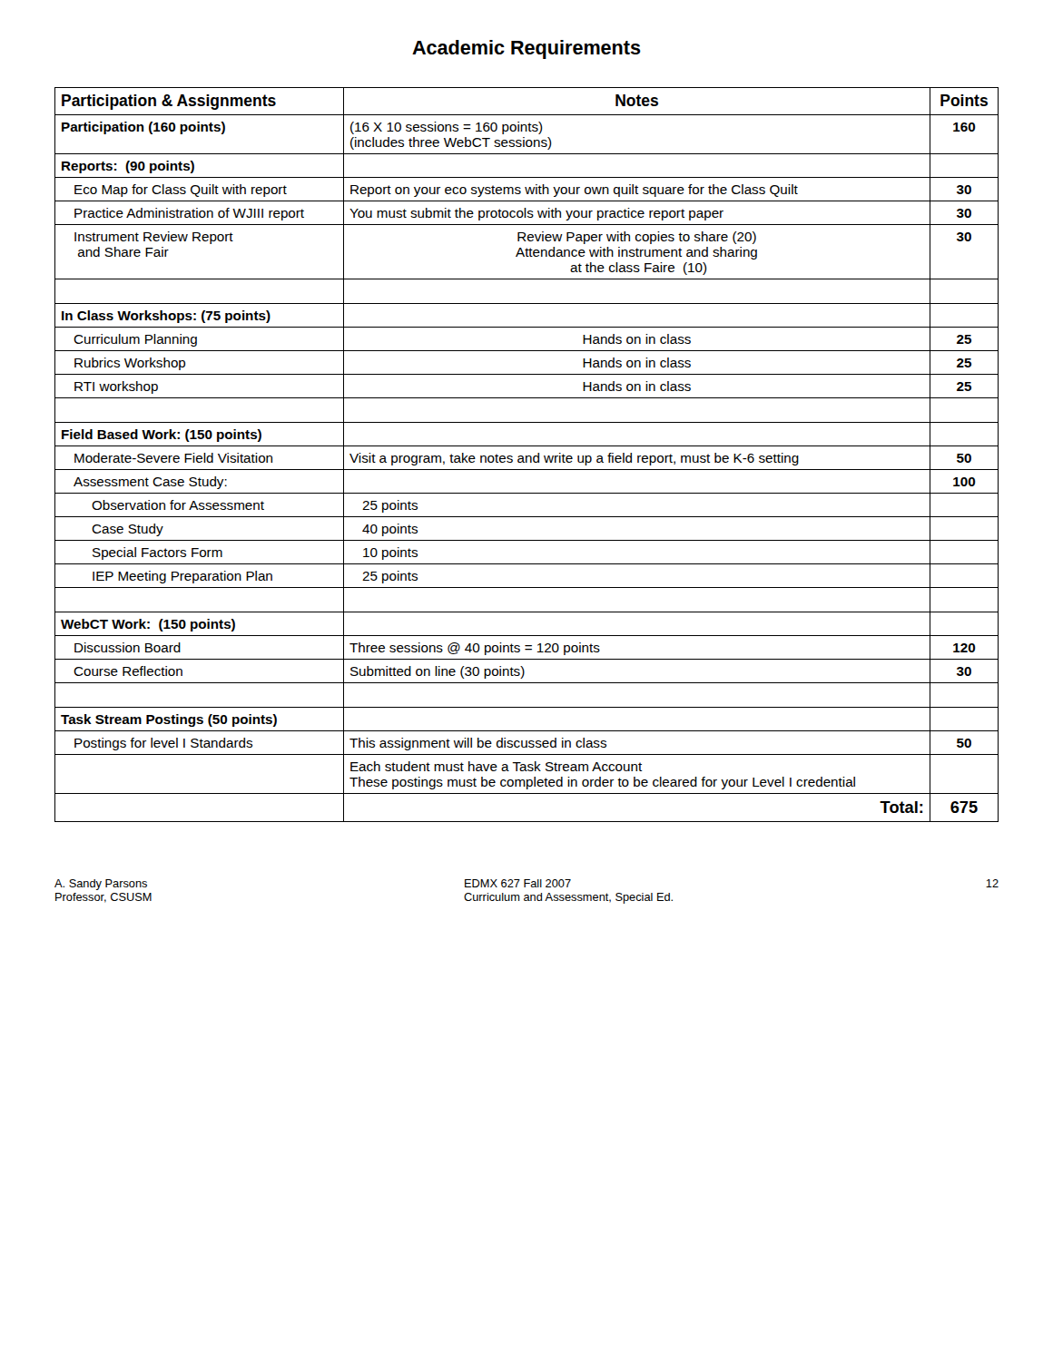Academic Requirements
| Participation & Assignments | Notes | Points |
| --- | --- | --- |
| Participation (160 points) | (16 X 10 sessions = 160 points) (includes three WebCT sessions) | 160 |
| Reports: (90 points) | | |
| Eco Map for Class Quilt with report | Report on your eco systems with your own quilt square for the Class Quilt | 30 |
| Practice Administration of WJIII report | You must submit the protocols with your practice report paper | 30 |
| Instrument Review Report and Share Fair | Review Paper with copies to share (20) Attendance with instrument and sharing at the class Faire (10) | 30 |
| In Class Workshops: (75 points) | | |
| Curriculum Planning | Hands on in class | 25 |
| Rubrics Workshop | Hands on in class | 25 |
| RTI workshop | Hands on in class | 25 |
| Field Based Work: (150 points) | | |
| Moderate-Severe Field Visitation | Visit a program, take notes and write up a field report, must be K-6 setting | 50 |
| Assessment Case Study: | | 100 |
| Observation for Assessment | 25 points | |
| Case Study | 40 points | |
| Special Factors Form | 10 points | |
| IEP Meeting Preparation Plan | 25 points | |
| WebCT Work: (150 points) | | |
| Discussion Board | Three sessions @ 40 points = 120 points | 120 |
| Course Reflection | Submitted on line (30 points) | 30 |
| Task Stream Postings (50 points) | | |
| Postings for level I Standards | This assignment will be discussed in class | 50 |
| | Each student must have a Task Stream Account These postings must be completed in order to be cleared for your Level I credential | |
| | Total: | 675 |
A. Sandy Parsons Professor, CSUSM
EDMX 627 Fall 2007 Curriculum and Assessment, Special Ed.
12